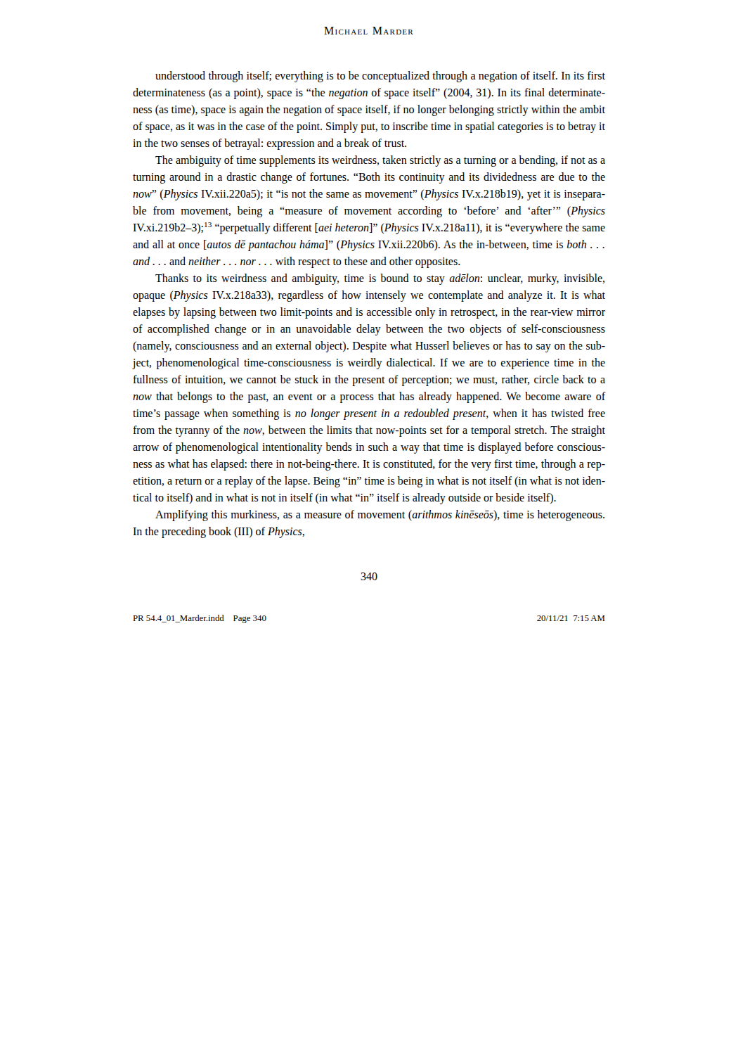Michael Marder
understood through itself; everything is to be conceptualized through a negation of itself. In its first determinateness (as a point), space is “the negation of space itself” (2004, 31). In its final determinateness (as time), space is again the negation of space itself, if no longer belonging strictly within the ambit of space, as it was in the case of the point. Simply put, to inscribe time in spatial categories is to betray it in the two senses of betrayal: expression and a break of trust.
The ambiguity of time supplements its weirdness, taken strictly as a turning or a bending, if not as a turning around in a drastic change of fortunes. “Both its continuity and its dividedness are due to the now” (Physics IV.xii.220a5); it “is not the same as movement” (Physics IV.x.218b19), yet it is inseparable from movement, being a “measure of movement according to ‘before’ and ‘after’” (Physics IV.xi.219b2–3);13 “perpetually different [aei heteron]” (Physics IV.x.218a11), it is “everywhere the same and all at once [autos dē pantachou háma]” (Physics IV.xii.220b6). As the in-between, time is both . . . and . . . and neither . . . nor . . . with respect to these and other opposites.
Thanks to its weirdness and ambiguity, time is bound to stay adēlon: unclear, murky, invisible, opaque (Physics IV.x.218a33), regardless of how intensely we contemplate and analyze it. It is what elapses by lapsing between two limit-points and is accessible only in retrospect, in the rear-view mirror of accomplished change or in an unavoidable delay between the two objects of self-consciousness (namely, consciousness and an external object). Despite what Husserl believes or has to say on the subject, phenomenological time-consciousness is weirdly dialectical. If we are to experience time in the fullness of intuition, we cannot be stuck in the present of perception; we must, rather, circle back to a now that belongs to the past, an event or a process that has already happened. We become aware of time’s passage when something is no longer present in a redoubled present, when it has twisted free from the tyranny of the now, between the limits that now-points set for a temporal stretch. The straight arrow of phenomenological intentionality bends in such a way that time is displayed before consciousness as what has elapsed: there in not-being-there. It is constituted, for the very first time, through a repetition, a return or a replay of the lapse. Being “in” time is being in what is not itself (in what is not identical to itself) and in what is not in itself (in what “in” itself is already outside or beside itself).
Amplifying this murkiness, as a measure of movement (arithmos kinēseōs), time is heterogeneous. In the preceding book (III) of Physics,
340
PR 54.4_01_Marder.indd Page 340 20/11/21 7:15 AM